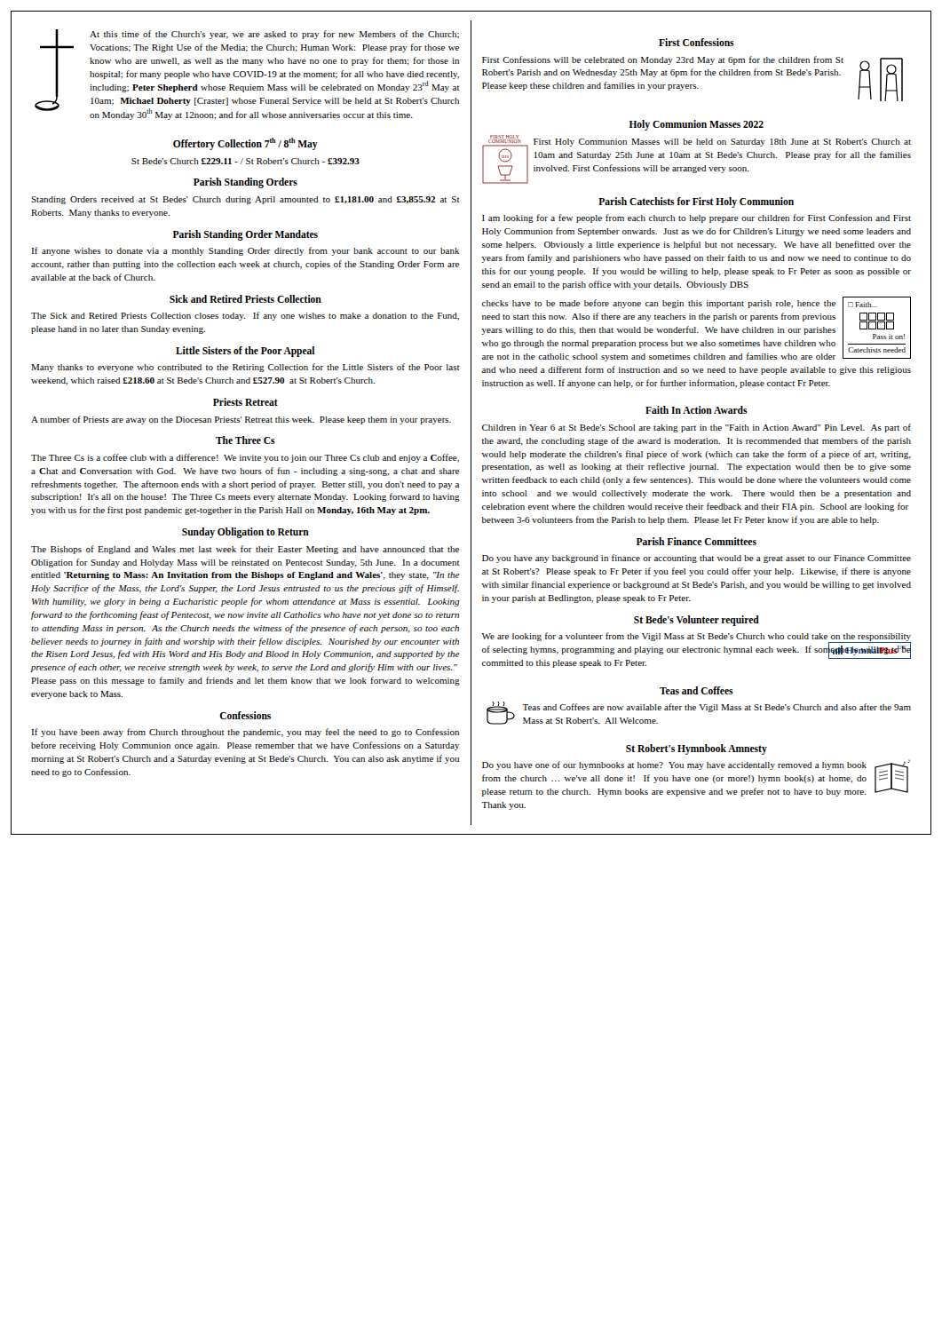At this time of the Church's year, we are asked to pray for new Members of the Church; Vocations; The Right Use of the Media; the Church; Human Work: Please pray for those we know who are unwell, as well as the many who have no one to pray for them; for those in hospital; for many people who have COVID-19 at the moment; for all who have died recently, including; Peter Shepherd whose Requiem Mass will be celebrated on Monday 23rd May at 10am; Michael Doherty [Craster] whose Funeral Service will be held at St Robert's Church on Monday 30th May at 12noon; and for all whose anniversaries occur at this time.
Offertory Collection 7th / 8th May
St Bede's Church £229.11 - / St Robert's Church - £392.93
Parish Standing Orders
Standing Orders received at St Bedes' Church during April amounted to £1,181.00 and £3,855.92 at St Roberts. Many thanks to everyone.
Parish Standing Order Mandates
If anyone wishes to donate via a monthly Standing Order directly from your bank account to our bank account, rather than putting into the collection each week at church, copies of the Standing Order Form are available at the back of Church.
Sick and Retired Priests Collection
The Sick and Retired Priests Collection closes today. If any one wishes to make a donation to the Fund, please hand in no later than Sunday evening.
Little Sisters of the Poor Appeal
Many thanks to everyone who contributed to the Retiring Collection for the Little Sisters of the Poor last weekend, which raised £218.60 at St Bede's Church and £527.90 at St Robert's Church.
Priests Retreat
A number of Priests are away on the Diocesan Priests' Retreat this week. Please keep them in your prayers.
The Three Cs
The Three Cs is a coffee club with a difference! We invite you to join our Three Cs club and enjoy a Coffee, a Chat and Conversation with God. We have two hours of fun - including a sing-song, a chat and share refreshments together. The afternoon ends with a short period of prayer. Better still, you don't need to pay a subscription! It's all on the house! The Three Cs meets every alternate Monday. Looking forward to having you with us for the first post pandemic get-together in the Parish Hall on Monday, 16th May at 2pm.
Sunday Obligation to Return
The Bishops of England and Wales met last week for their Easter Meeting and have announced that the Obligation for Sunday and Holyday Mass will be reinstated on Pentecost Sunday, 5th June. In a document entitled 'Returning to Mass: An Invitation from the Bishops of England and Wales', they state, "In the Holy Sacrifice of the Mass, the Lord's Supper, the Lord Jesus entrusted to us the precious gift of Himself. With humility, we glory in being a Eucharistic people for whom attendance at Mass is essential. Looking forward to the forthcoming feast of Pentecost, we now invite all Catholics who have not yet done so to return to attending Mass in person. As the Church needs the witness of the presence of each person, so too each believer needs to journey in faith and worship with their fellow disciples. Nourished by our encounter with the Risen Lord Jesus, fed with His Word and His Body and Blood in Holy Communion, and supported by the presence of each other, we receive strength week by week, to serve the Lord and glorify Him with our lives." Please pass on this message to family and friends and let them know that we look forward to welcoming everyone back to Mass.
Confessions
If you have been away from Church throughout the pandemic, you may feel the need to go to Confession before receiving Holy Communion once again. Please remember that we have Confessions on a Saturday morning at St Robert's Church and a Saturday evening at St Bede's Church. You can also ask anytime if you need to go to Confession.
First Confessions
First Confessions will be celebrated on Monday 23rd May at 6pm for the children from St Robert's Parish and on Wednesday 25th May at 6pm for the children from St Bede's Parish. Please keep these children and families in your prayers.
Holy Communion Masses 2022
FIRST HOLY
COMMUNION
IHS
First Holy Communion Masses will be held on Saturday 18th June at St Robert's Church at 10am and Saturday 25th June at 10am at St Bede's Church. Please pray for all the families involved. First Confessions will be arranged very soon.
Parish Catechists for First Holy Communion
I am looking for a few people from each church to help prepare our children for First Confession and First Holy Communion from September onwards. Just as we do for Children's Liturgy we need some leaders and some helpers. Obviously a little experience is helpful but not necessary. We have all benefitted over the years from family and parishioners who have passed on their faith to us and now we need to continue to do this for our young people. If you would be willing to help, please speak to Fr Peter as soon as possible or send an email to the parish office with your details. Obviously DBS
□ Faith...
Pass it on!
Catechists needed
checks have to be made before anyone can begin this important parish role, hence the need to start this now. Also if there are any teachers in the parish or parents from previous years willing to do this, then that would be wonderful. We have children in our parishes who go through the normal preparation process but we also sometimes have children who are not in the catholic school system and sometimes children and families who are older and who need a different form of instruction and so we need to have people available to give this religious instruction as well. If anyone can help, or for further information, please contact Fr Peter.
Faith In Action Awards
Children in Year 6 at St Bede's School are taking part in the "Faith in Action Award" Pin Level. As part of the award, the concluding stage of the award is moderation. It is recommended that members of the parish would help moderate the children's final piece of work (which can take the form of a piece of art, writing, presentation, as well as looking at their reflective journal. The expectation would then be to give some written feedback to each child (only a few sentences). This would be done where the volunteers would come into school and we would collectively moderate the work. There would then be a presentation and celebration event where the children would receive their feedback and their FIA pin. School are looking for between 3-6 volunteers from the Parish to help them. Please let Fr Peter know if you are able to help.
Parish Finance Committees
Do you have any background in finance or accounting that would be a great asset to our Finance Committee at St Robert's? Please speak to Fr Peter if you feel you could offer your help. Likewise, if there is anyone with similar financial experience or background at St Bede's Parish, and you would be willing to get involved in your parish at Bedlington, please speak to Fr Peter.
St Bede's Volunteer required
We are looking for a volunteer from the Vigil Mass at St Bede's Church who could take on the responsibility of selecting hymns, programming and playing our electronic hymnal each week. If someone is willing to be committed to this please speak to Fr Peter.
HymnalPlus UK
Teas and Coffees
Teas and Coffees are now available after the Vigil Mass at St Bede's Church and also after the 9am Mass at St Robert's. All Welcome.
St Robert's Hymnbook Amnesty
♪ ♪
Do you have one of our hymnbooks at home? You may have accidentally removed a hymn book from the church … we've all done it! If you have one (or more!) hymn book(s) at home, do please return to the church. Hymn books are expensive and we prefer not to have to buy more. Thank you.